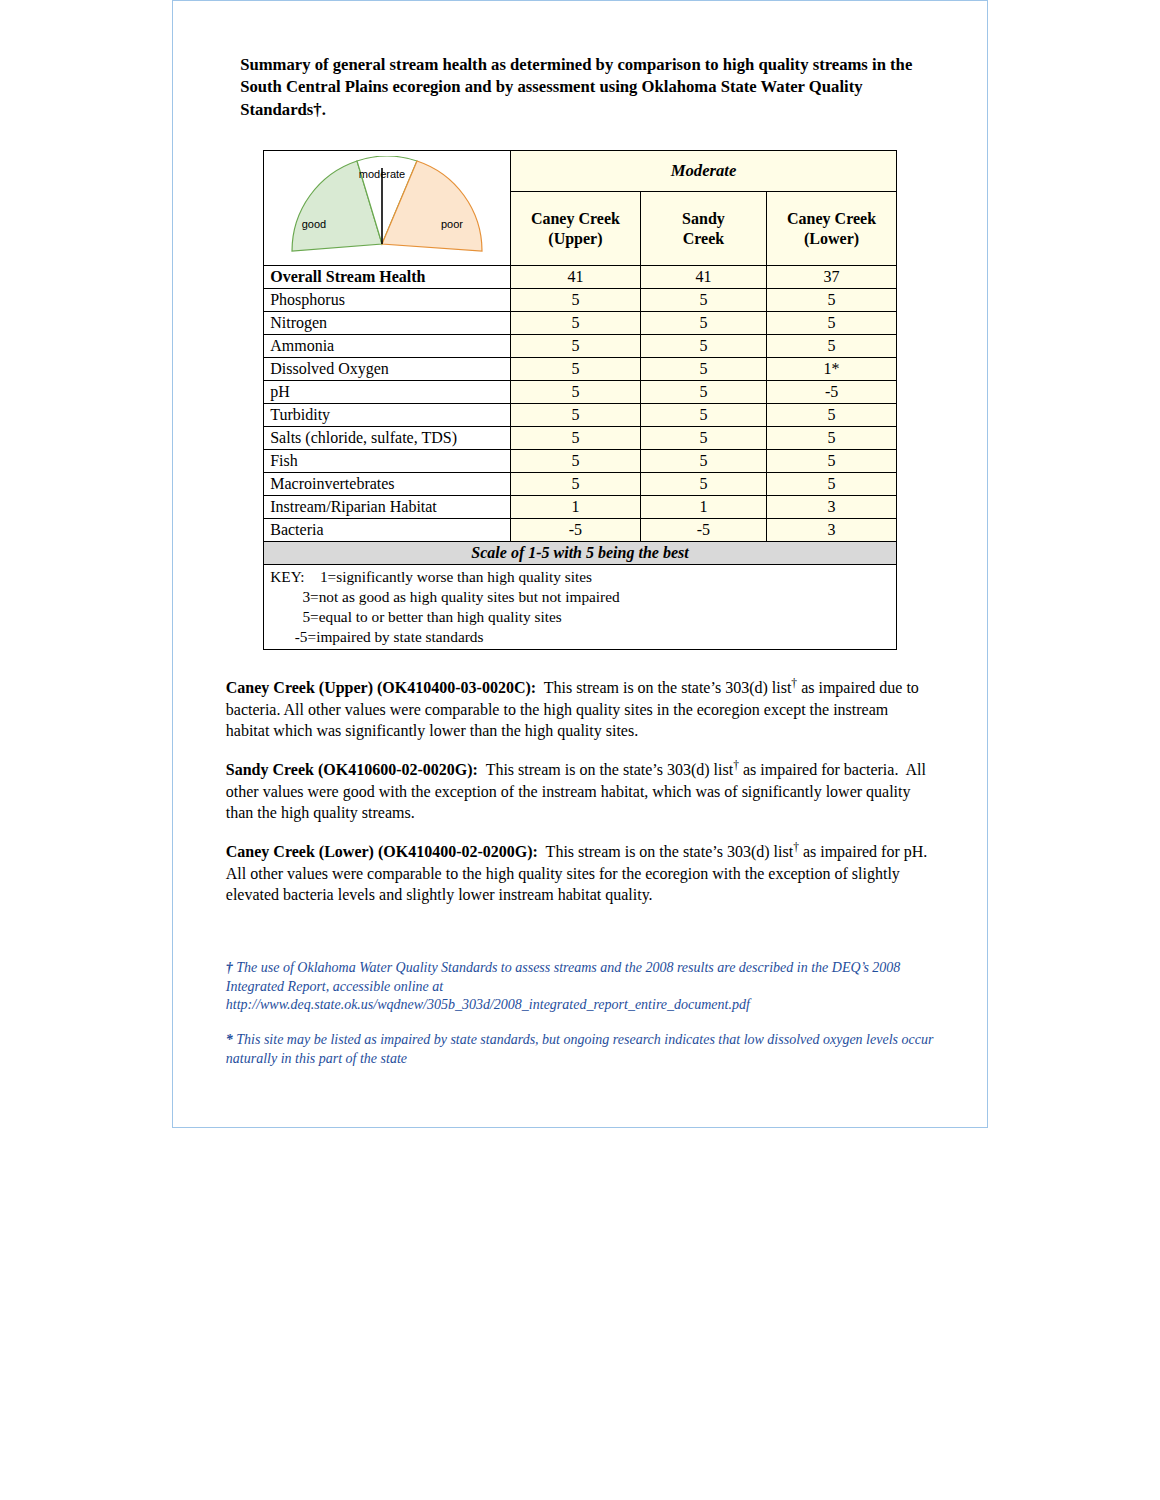Summary of general stream health as determined by comparison to high quality streams in the South Central Plains ecoregion and by assessment using Oklahoma State Water Quality Standards†.
| moderate good poor | Moderate |
| Caney Creek (Upper) | Sandy Creek | Caney Creek (Lower) |
| Overall Stream Health | 41 | 41 | 37 |
| Phosphorus | 5 | 5 | 5 |
| Nitrogen | 5 | 5 | 5 |
| Ammonia | 5 | 5 | 5 |
| Dissolved Oxygen | 5 | 5 | 1* |
| pH | 5 | 5 | -5 |
| Turbidity | 5 | 5 | 5 |
| Salts (chloride, sulfate, TDS) | 5 | 5 | 5 |
| Fish | 5 | 5 | 5 |
| Macroinvertebrates | 5 | 5 | 5 |
| Instream/Riparian Habitat | 1 | 1 | 3 |
| Bacteria | -5 | -5 | 3 |
| Scale of 1-5 with 5 being the best |
| KEY: 1=significantly worse than high quality sites 3=not as good as high quality sites but not impaired 5=equal to or better than high quality sites -5=impaired by state standards |
Caney Creek (Upper) (OK410400-03-0020C): This stream is on the state’s 303(d) list† as impaired due to bacteria. All other values were comparable to the high quality sites in the ecoregion except the instream habitat which was significantly lower than the high quality sites.
Sandy Creek (OK410600-02-0020G): This stream is on the state’s 303(d) list† as impaired for bacteria. All other values were good with the exception of the instream habitat, which was of significantly lower quality than the high quality streams.
Caney Creek (Lower) (OK410400-02-0200G): This stream is on the state’s 303(d) list† as impaired for pH. All other values were comparable to the high quality sites for the ecoregion with the exception of slightly elevated bacteria levels and slightly lower instream habitat quality.
† The use of Oklahoma Water Quality Standards to assess streams and the 2008 results are described in the DEQ’s 2008 Integrated Report, accessible online at http://www.deq.state.ok.us/wqdnew/305b_303d/2008_integrated_report_entire_document.pdf
* This site may be listed as impaired by state standards, but ongoing research indicates that low dissolved oxygen levels occur naturally in this part of the state